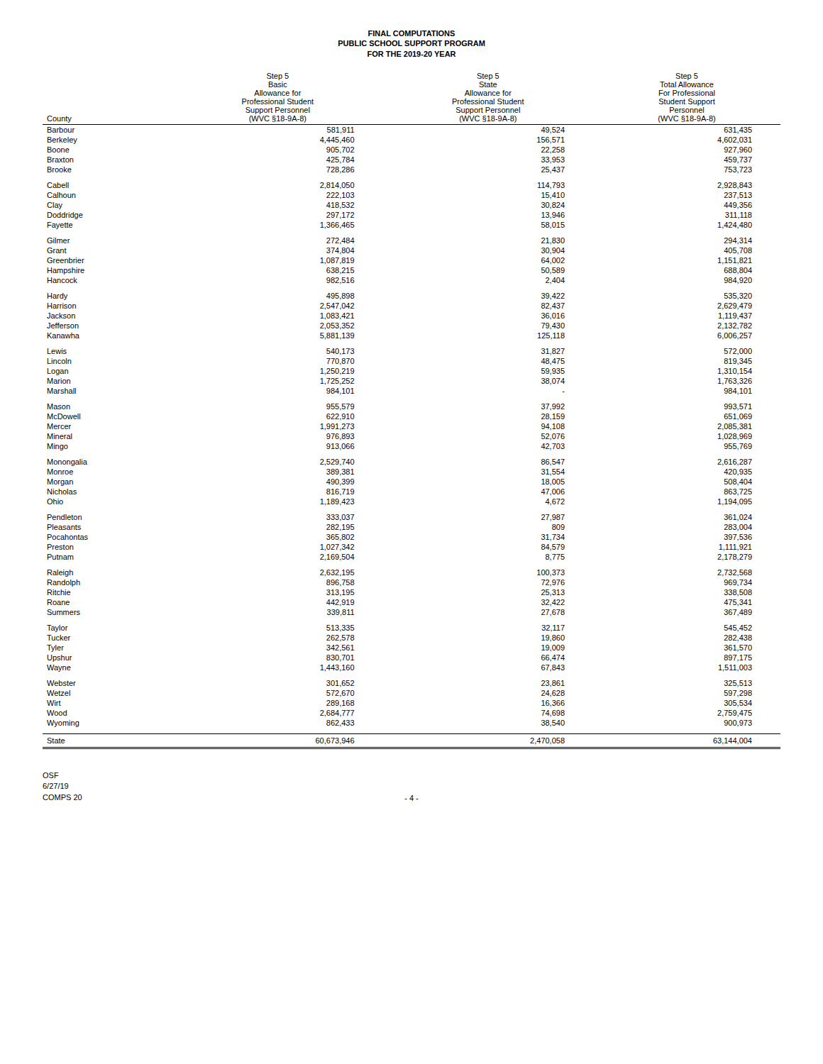FINAL COMPUTATIONS
PUBLIC SCHOOL SUPPORT PROGRAM
FOR THE 2019-20 YEAR
| | Step 5 | Step 5 | Step 5 |
| --- | --- | --- | --- |
| | Basic | State | Total Allowance |
| | Allowance for | Allowance for | For Professional |
| | Professional Student | Professional Student | Student Support |
| | Support Personnel | Support Personnel | Personnel |
| County | (WVC §18-9A-8) | (WVC §18-9A-8) | (WVC §18-9A-8) |
| Barbour | 581,911 | 49,524 | 631,435 |
| Berkeley | 4,445,460 | 156,571 | 4,602,031 |
| Boone | 905,702 | 22,258 | 927,960 |
| Braxton | 425,784 | 33,953 | 459,737 |
| Brooke | 728,286 | 25,437 | 753,723 |
| Cabell | 2,814,050 | 114,793 | 2,928,843 |
| Calhoun | 222,103 | 15,410 | 237,513 |
| Clay | 418,532 | 30,824 | 449,356 |
| Doddridge | 297,172 | 13,946 | 311,118 |
| Fayette | 1,366,465 | 58,015 | 1,424,480 |
| Gilmer | 272,484 | 21,830 | 294,314 |
| Grant | 374,804 | 30,904 | 405,708 |
| Greenbrier | 1,087,819 | 64,002 | 1,151,821 |
| Hampshire | 638,215 | 50,589 | 688,804 |
| Hancock | 982,516 | 2,404 | 984,920 |
| Hardy | 495,898 | 39,422 | 535,320 |
| Harrison | 2,547,042 | 82,437 | 2,629,479 |
| Jackson | 1,083,421 | 36,016 | 1,119,437 |
| Jefferson | 2,053,352 | 79,430 | 2,132,782 |
| Kanawha | 5,881,139 | 125,118 | 6,006,257 |
| Lewis | 540,173 | 31,827 | 572,000 |
| Lincoln | 770,870 | 48,475 | 819,345 |
| Logan | 1,250,219 | 59,935 | 1,310,154 |
| Marion | 1,725,252 | 38,074 | 1,763,326 |
| Marshall | 984,101 | - | 984,101 |
| Mason | 955,579 | 37,992 | 993,571 |
| McDowell | 622,910 | 28,159 | 651,069 |
| Mercer | 1,991,273 | 94,108 | 2,085,381 |
| Mineral | 976,893 | 52,076 | 1,028,969 |
| Mingo | 913,066 | 42,703 | 955,769 |
| Monongalia | 2,529,740 | 86,547 | 2,616,287 |
| Monroe | 389,381 | 31,554 | 420,935 |
| Morgan | 490,399 | 18,005 | 508,404 |
| Nicholas | 816,719 | 47,006 | 863,725 |
| Ohio | 1,189,423 | 4,672 | 1,194,095 |
| Pendleton | 333,037 | 27,987 | 361,024 |
| Pleasants | 282,195 | 809 | 283,004 |
| Pocahontas | 365,802 | 31,734 | 397,536 |
| Preston | 1,027,342 | 84,579 | 1,111,921 |
| Putnam | 2,169,504 | 8,775 | 2,178,279 |
| Raleigh | 2,632,195 | 100,373 | 2,732,568 |
| Randolph | 896,758 | 72,976 | 969,734 |
| Ritchie | 313,195 | 25,313 | 338,508 |
| Roane | 442,919 | 32,422 | 475,341 |
| Summers | 339,811 | 27,678 | 367,489 |
| Taylor | 513,335 | 32,117 | 545,452 |
| Tucker | 262,578 | 19,860 | 282,438 |
| Tyler | 342,561 | 19,009 | 361,570 |
| Upshur | 830,701 | 66,474 | 897,175 |
| Wayne | 1,443,160 | 67,843 | 1,511,003 |
| Webster | 301,652 | 23,861 | 325,513 |
| Wetzel | 572,670 | 24,628 | 597,298 |
| Wirt | 289,168 | 16,366 | 305,534 |
| Wood | 2,684,777 | 74,698 | 2,759,475 |
| Wyoming | 862,433 | 38,540 | 900,973 |
| State | 60,673,946 | 2,470,058 | 63,144,004 |
OSF
6/27/19
COMPS 20
- 4 -